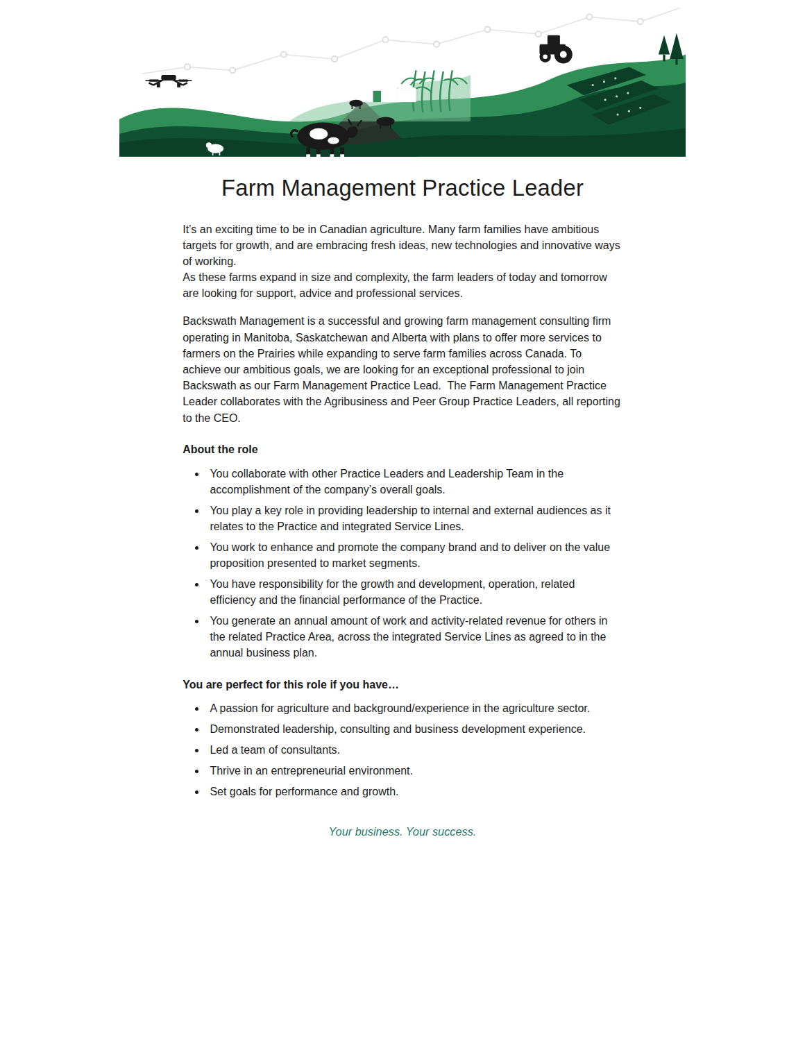Farm Management Practice Leader
It’s an exciting time to be in Canadian agriculture. Many farm families have ambitious targets for growth, and are embracing fresh ideas, new technologies and innovative ways of working.
As these farms expand in size and complexity, the farm leaders of today and tomorrow are looking for support, advice and professional services.
Backswath Management is a successful and growing farm management consulting firm operating in Manitoba, Saskatchewan and Alberta with plans to offer more services to farmers on the Prairies while expanding to serve farm families across Canada. To achieve our ambitious goals, we are looking for an exceptional professional to join Backswath as our Farm Management Practice Lead. The Farm Management Practice Leader collaborates with the Agribusiness and Peer Group Practice Leaders, all reporting to the CEO.
About the role
You collaborate with other Practice Leaders and Leadership Team in the accomplishment of the company’s overall goals.
You play a key role in providing leadership to internal and external audiences as it relates to the Practice and integrated Service Lines.
You work to enhance and promote the company brand and to deliver on the value proposition presented to market segments.
You have responsibility for the growth and development, operation, related efficiency and the financial performance of the Practice.
You generate an annual amount of work and activity-related revenue for others in the related Practice Area, across the integrated Service Lines as agreed to in the annual business plan.
You are perfect for this role if you have…
A passion for agriculture and background/experience in the agriculture sector.
Demonstrated leadership, consulting and business development experience.
Led a team of consultants.
Thrive in an entrepreneurial environment.
Set goals for performance and growth.
Your business. Your success.